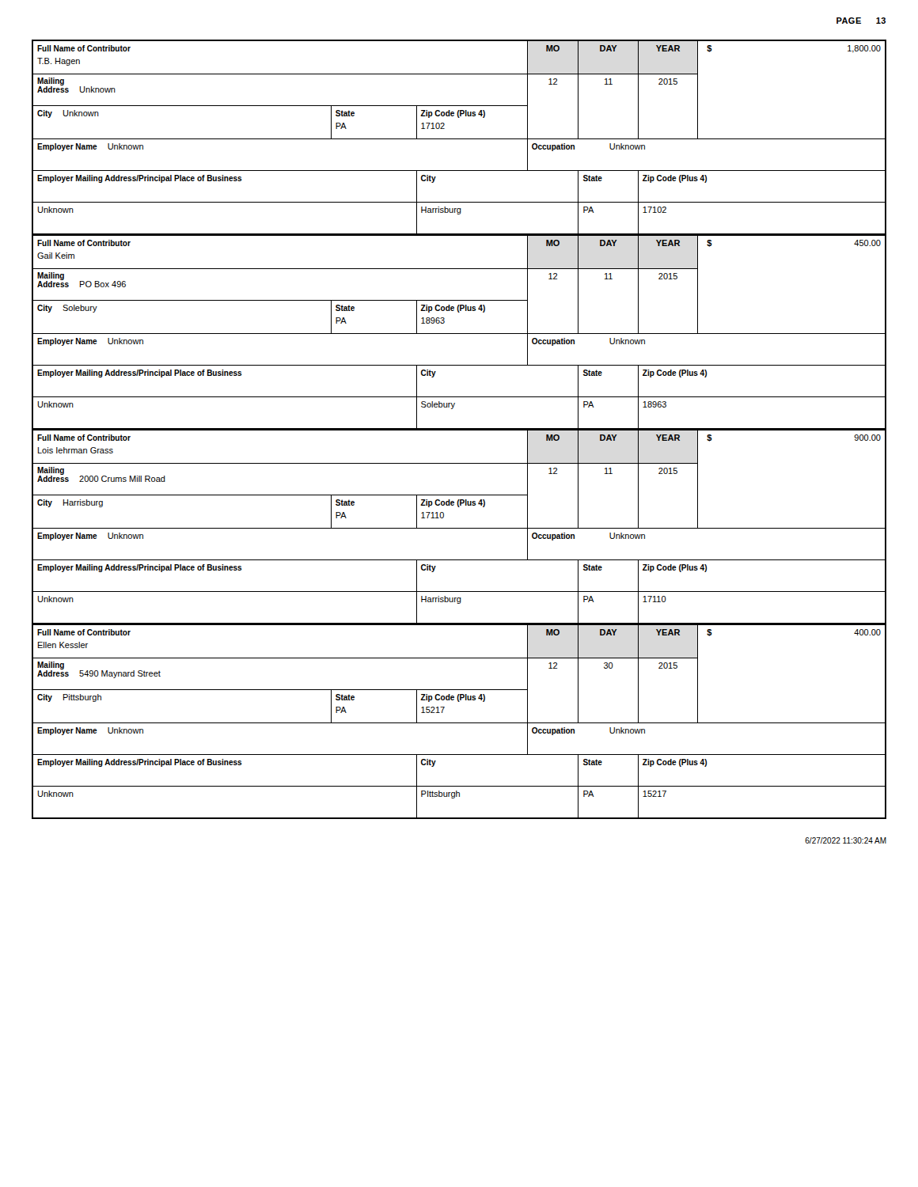PAGE13
| Full Name of Contributor T.B. Hagen | MO | DAY | YEAR | $ 1,800.00 |
| Mailing Address Unknown | 12 | 11 | 2015 |
| City Unknown | State PA | Zip Code (Plus 4) 17102 |
| Employer Name Unknown | Occupation Unknown |
| Employer Mailing Address/Principal Place of Business | City | State | Zip Code (Plus 4) |
| Unknown | Harrisburg | PA | 17102 |
| Full Name of Contributor Gail Keim | MO | DAY | YEAR | $ 450.00 |
| Mailing Address PO Box 496 | 12 | 11 | 2015 |
| City Solebury | State PA | Zip Code (Plus 4) 18963 |
| Employer Name Unknown | Occupation Unknown |
| Employer Mailing Address/Principal Place of Business | City | State | Zip Code (Plus 4) |
| Unknown | Solebury | PA | 18963 |
| Full Name of Contributor Lois Iehrman Grass | MO | DAY | YEAR | $ 900.00 |
| Mailing Address 2000 Crums Mill Road | 12 | 11 | 2015 |
| City Harrisburg | State PA | Zip Code (Plus 4) 17110 |
| Employer Name Unknown | Occupation Unknown |
| Employer Mailing Address/Principal Place of Business | City | State | Zip Code (Plus 4) |
| Unknown | Harrisburg | PA | 17110 |
| Full Name of Contributor Ellen Kessler | MO | DAY | YEAR | $ 400.00 |
| Mailing Address 5490 Maynard Street | 12 | 30 | 2015 |
| City Pittsburgh | State PA | Zip Code (Plus 4) 15217 |
| Employer Name Unknown | Occupation Unknown |
| Employer Mailing Address/Principal Place of Business | City | State | Zip Code (Plus 4) |
| Unknown | PIttsburgh | PA | 15217 |
6/27/2022 11:30:24 AM